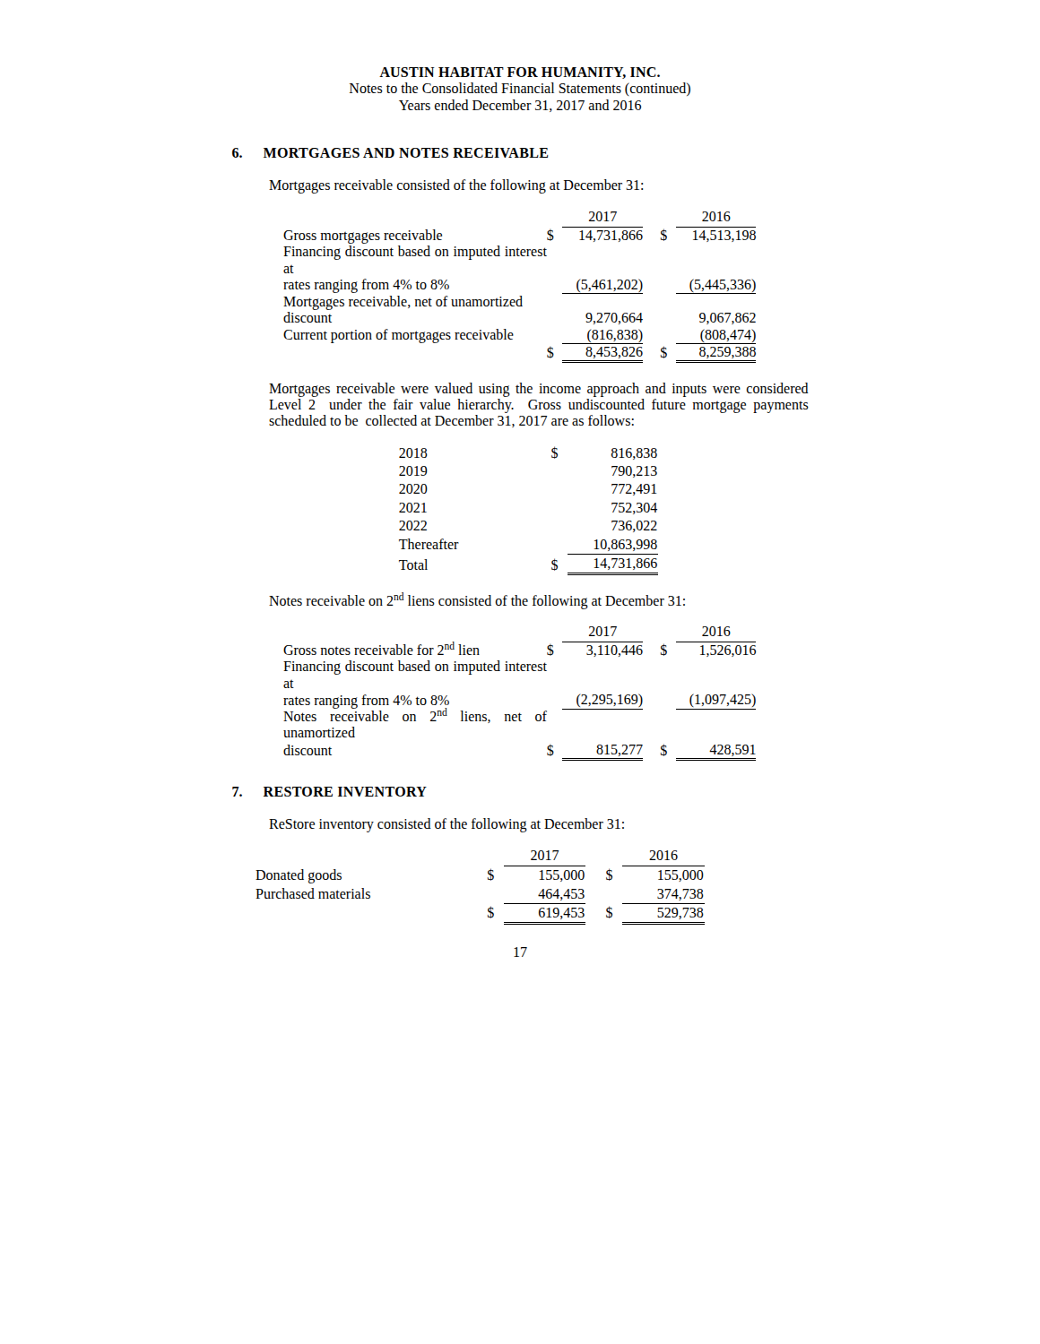AUSTIN HABITAT FOR HUMANITY, INC.
Notes to the Consolidated Financial Statements (continued)
Years ended December 31, 2017 and 2016
6. MORTGAGES AND NOTES RECEIVABLE
Mortgages receivable consisted of the following at December 31:
| | | 2017 | | | 2016 |
| Gross mortgages receivable | $ | 14,731,866 | | $ | 14,513,198 |
| Financing discount based on imputed interest at | | | | | |
| rates ranging from 4% to 8% | | (5,461,202) | | | (5,445,336) |
| Mortgages receivable, net of unamortized discount | | 9,270,664 | | | 9,067,862 |
| Current portion of mortgages receivable | | (816,838) | | | (808,474) |
| | $ | 8,453,826 | | $ | 8,259,388 |
Mortgages receivable were valued using the income approach and inputs were considered Level 2 under the fair value hierarchy. Gross undiscounted future mortgage payments scheduled to be collected at December 31, 2017 are as follows:
| 2018 | $ | 816,838 |
| 2019 | | 790,213 |
| 2020 | | 772,491 |
| 2021 | | 752,304 |
| 2022 | | 736,022 |
| Thereafter | | 10,863,998 |
| Total | $ | 14,731,866 |
Notes receivable on 2nd liens consisted of the following at December 31:
| | | 2017 | | | 2016 |
| Gross notes receivable for 2 nd lien | $ | 3,110,446 | | $ | 1,526,016 |
| Financing discount based on imputed interest at | | | | | |
| rates ranging from 4% to 8% | | (2,295,169) | | | (1,097,425) |
| Notes receivable on 2 nd liens, net of unamortized | | | | | |
| discount | $ | 815,277 | | $ | 428,591 |
7. RESTORE INVENTORY
ReStore inventory consisted of the following at December 31:
| | | 2017 | | | 2016 |
| Donated goods | $ | 155,000 | | $ | 155,000 |
| Purchased materials | | 464,453 | | | 374,738 |
| | $ | 619,453 | | $ | 529,738 |
17